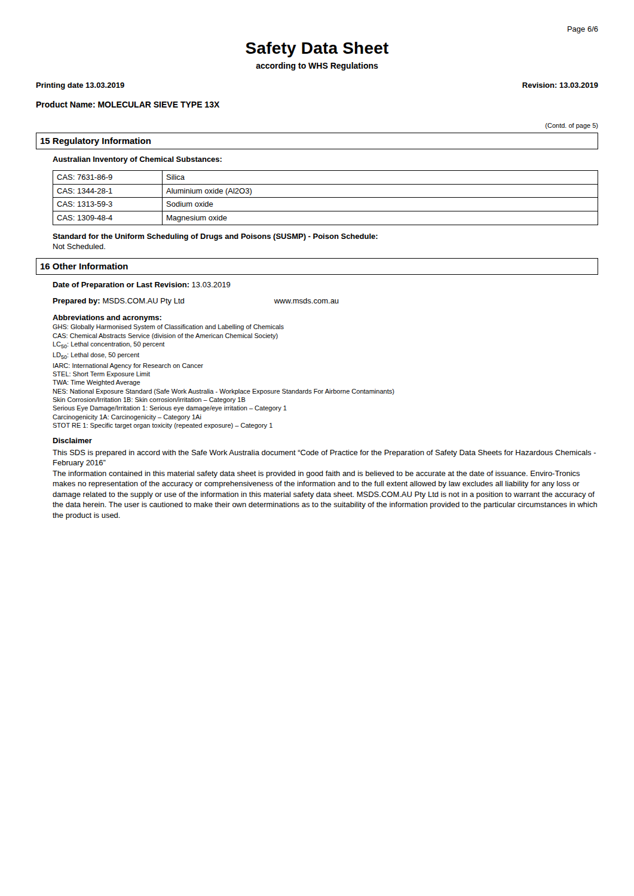Page 6/6
Safety Data Sheet
according to WHS Regulations
Printing date 13.03.2019 Revision: 13.03.2019
Product Name: MOLECULAR SIEVE TYPE 13X
(Contd. of page 5)
15 Regulatory Information
Australian Inventory of Chemical Substances:
| CAS: 7631-86-9 | Silica |
| CAS: 1344-28-1 | Aluminium oxide (Al2O3) |
| CAS: 1313-59-3 | Sodium oxide |
| CAS: 1309-48-4 | Magnesium oxide |
Standard for the Uniform Scheduling of Drugs and Poisons (SUSMP) - Poison Schedule:
Not Scheduled.
16 Other Information
Date of Preparation or Last Revision: 13.03.2019
Prepared by: MSDS.COM.AU Pty Ltd www.msds.com.au
Abbreviations and acronyms:
GHS: Globally Harmonised System of Classification and Labelling of Chemicals
CAS: Chemical Abstracts Service (division of the American Chemical Society)
LC50: Lethal concentration, 50 percent
LD50: Lethal dose, 50 percent
IARC: International Agency for Research on Cancer
STEL: Short Term Exposure Limit
TWA: Time Weighted Average
NES: National Exposure Standard (Safe Work Australia - Workplace Exposure Standards For Airborne Contaminants)
Skin Corrosion/Irritation 1B: Skin corrosion/irritation – Category 1B
Serious Eye Damage/Irritation 1: Serious eye damage/eye irritation – Category 1
Carcinogenicity 1A: Carcinogenicity – Category 1Ai
STOT RE 1: Specific target organ toxicity (repeated exposure) – Category 1
Disclaimer
This SDS is prepared in accord with the Safe Work Australia document “Code of Practice for the Preparation of Safety Data Sheets for Hazardous Chemicals - February 2016”
The information contained in this material safety data sheet is provided in good faith and is believed to be accurate at the date of issuance. Enviro-Tronics makes no representation of the accuracy or comprehensiveness of the information and to the full extent allowed by law excludes all liability for any loss or damage related to the supply or use of the information in this material safety data sheet. MSDS.COM.AU Pty Ltd is not in a position to warrant the accuracy of the data herein. The user is cautioned to make their own determinations as to the suitability of the information provided to the particular circumstances in which the product is used.